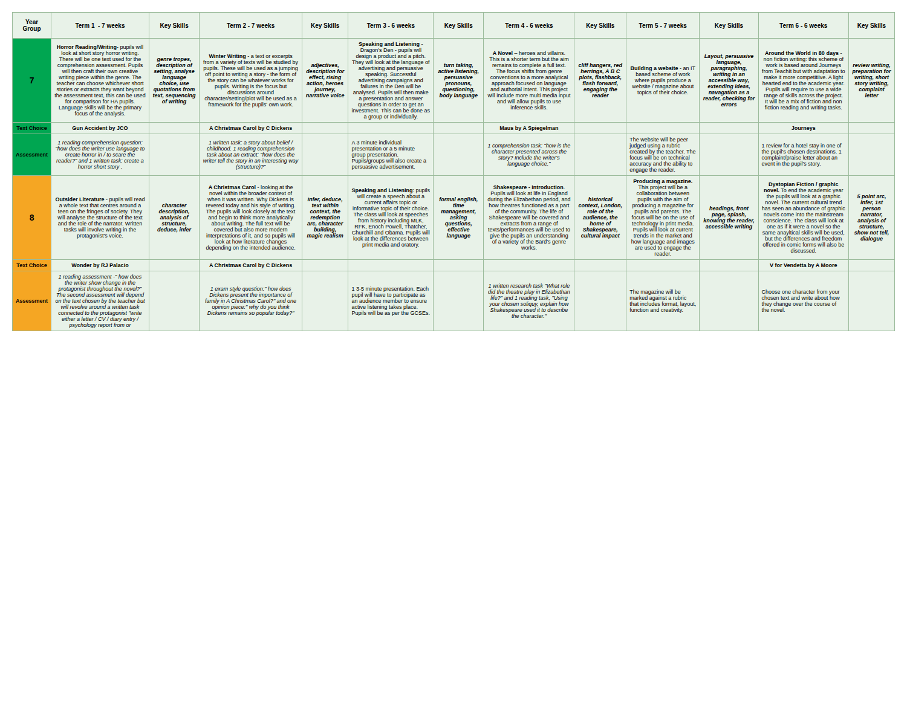| Year Group | Term 1 - 7 weeks | Key Skills | Term 2 - 7 weeks | Key Skills | Term 3 - 6 weeks | Key Skills | Term 4 - 6 weeks | Key Skills | Term 5 - 7 weeks | Key Skills | Term 6 - 6 weeks | Key Skills |
| --- | --- | --- | --- | --- | --- | --- | --- | --- | --- | --- | --- | --- |
| 7 | Horror Reading/Writing - pupils will look at short story horror writing. There will be one text used for the comprehension assessment. Pupils will then craft their own creative writing piece within the genre. The teacher can choose whichever short stories or extracts they want beyond the assessment text, this can be used for comparison for HA pupils. Language skills will be the primary focus of the analysis. | genre tropes, description of setting, analyse language choice, use quotations from text, sequencing of writing | Winter Writing - a text or excerpts from a variety of texts will be studied by pupils. These will be used as a jumping off point to writing a story - the form of the story can be whatever works for pupils. Writing is the focus but discussions around character/setting/plot will be used as a framework for the pupils' own work. | adjectives, description for effect, rising action, heroes journey, narrative voice | Speaking and Listening - Dragon's Den - pupils will design a product and a pitch. They will look at the language of advertising and persuasive speaking. Successful advertising campaigns and failures in the Den will be analysed. Pupils will then make a presentation and answer questions in order to get an investment. This can be done as a group or individually. | turn taking, active listening, persuasive pronouns, questioning, body language | A Novel – heroes and villains. This is a shorter term but the aim remains to complete a full text. The focus shifts from genre conventions to a more analytical approach focused on language and authorial intent. This project will include more multi media input and will allow pupils to use inference skills. | cliff hangers, red herrings, A B C plots, flashback, flash forward, engaging the reader | Building a website - an IT based scheme of work where pupils produce a website / magazine about topics of their choice. | Layout, persuasive language, paragraphing, writing in an accessible way, extending ideas, navagation as a reader, checking for errors | Around the World in 80 days - non fiction writing: this scheme of work is based around Journeys from TeachIt but with adaptation to make it more competitiive. A light hearted end to the academic year. Pupils will require to use a wide range of skills across the project. It will be a mix of fiction and non fiction reading and writing tasks. | review writing, preparation for writing, short story writing, complaint letter |
| Text Choice | Gun Accident by JCO | | A Christmas Carol by C Dickens | | | | Maus by A Spiegelman | | | | Journeys | |
| Assessment | 1 reading comprehension question: "how does the writer use language to create horror in / to scare the reader?" and 1 written task: create a horror short story . | | 1 written task: a story about belief / childhood. 1 reading comprehension task about an extract: "how does the writer tell the story in an interesting way (structure)?" | | A 3 minute individual presentation or a 5 minute group presentation. Pupils/groups will also create a persuasive advertisement. | | 1 comprehension task: "how is the character presented across the story? Include the writer's language choice." | | The website will be peer judged using a rubric created by the teacher. The focus will be on technical accuracy and the ability to engage the reader. | | 1 review for a hotel stay in one of the pupil's chosen destinations. 1 complaint/praise letter about an event in the pupil's story. | |
| 8 | Outsider Literature - pupils will read a whole text that centres around a teen on the fringes of society. They will analyse the structure of the text and the role of the narrator. Written tasks will involve writing in the protagonist's voice. | character description, analysis of structure, deduce, infer | A Christmas Carol - looking at the novel within the broader context of when it was written. Why Dickens is revered today and his style of writing. The pupils will look closely at the text and begin to think more analytically about writing. The full text will be covered but also more modern interpretations of it, and so pupils will look at how literature changes depending on the intended audience. | Infer, deduce, text within context, the redemption arc, character building, magic realism | Speaking and Listening : pupils will create a speech about a current affairs topic or informative topic of their choice. The class will look at speeches from history including MLK, RFK, Enoch Powell, Thatcher, Churchill and Obama. Pupils will look at the differences between print media and oratory. | formal english, time management, asking questions, effective language | Shakespeare - introduction . Pupils will look at life in England during the Elizabethan period, and how theatres functioned as a part of the community. The life of Shakespeare will be covered and extracts from a range of texts/performances will be used to give the pupils an understanding of a variety of the Bard's genre works. | historical context, London, role of the audience, the home of Shakespeare, cultural impact | Producing a magazine. This project will be a collaboration between pupils with the aim of producing a magazine for pupils and parents. The focus will be on the use of technology in print media. Pupils will look at current trends in the market and how language and images are used to engage the reader. | headings, front page, splash, knowing the reader, accessible writing | Dystopian Fiction / graphic novel. To end the academic year the pupils will look at a graphic novel. The current cultural trend has seen an abundance of graphic novels come into the mainstream conscience. The class will look at one as if it were a novel so the same anayltical skills will be used, but the differences and freedom offered in comic forms will also be discussed. | 5 point arc, infer, 1st person narrator, analysis of structure, show not tell, dialogue |
| Text Choice | Wonder by RJ Palacio | | A Christmas Carol by C Dickens | | | | | | | | V for Vendetta by A Moore | |
| Assessment | 1 reading assessment -" how does the writer show change in the protagonist throughout the novel?" The second assessment will depend on the text chosen by the teacher but will revolve around a written task connected to the protagonist "write either a letter / CV / diary entry / psychology report from or | | 1 exam style question:" how does Dickens present the importance of family in A Christmas Carol?" and one opinion piece:" why do you think Dickens remains so popular today?" | | 1 3-5 minute presentation. Each pupil will have to participate as an audience member to ensure active listening takes place. Pupils will be as per the GCSEs. | | 1 written research task "What role did the theatre play in Elizabethan life?" and 1 reading task, "Using your chosen soliquy, explain how Shakespeare used it to describe the character." | | The magazine will be marked against a rubric that includes format, layout, function and creativity. | | Choose one character from your chosen text and write about how they change over the course of the novel. | |